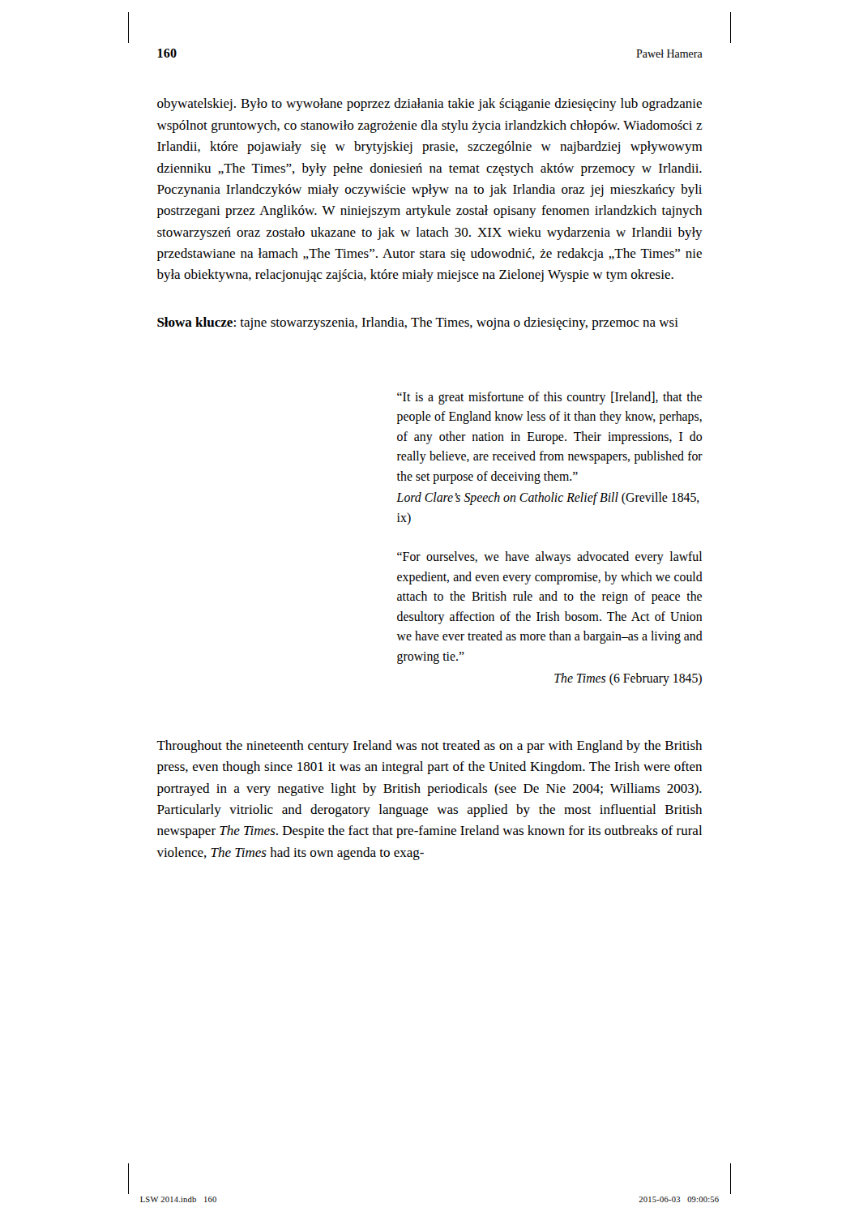160 Paweł Hamera
obywatelskiej. Było to wywołane poprzez działania takie jak ściąganie dziesięciny lub ogradzanie wspólnot gruntowych, co stanowiło zagrożenie dla stylu życia irlandzkich chłopów. Wiadomości z Irlandii, które pojawiały się w brytyjskiej prasie, szczególnie w najbardziej wpływowym dzienniku „The Times”, były pełne doniesień na temat częstych aktów przemocy w Irlandii. Poczynania Irlandczyków miały oczywiście wpływ na to jak Irlandia oraz jej mieszkańcy byli postrzegani przez Anglików. W niniejszym artykule został opisany fenomen irlandzkich tajnych stowarzyszeń oraz zostało ukazane to jak w latach 30. XIX wieku wydarzenia w Irlandii były przedstawiane na łamach „The Times”. Autor stara się udowodnić, że redakcja „The Times” nie była obiektywna, relacjonując zajścia, które miały miejsce na Zielonej Wyspie w tym okresie.
Słowa klucze: tajne stowarzyszenia, Irlandia, The Times, wojna o dziesięciny, przemoc na wsi
“It is a great misfortune of this country [Ireland], that the people of England know less of it than they know, perhaps, of any other nation in Europe. Their impressions, I do really believe, are received from newspapers, published for the set purpose of deceiving them.”
Lord Clare’s Speech on Catholic Relief Bill (Greville 1845, ix)
“For ourselves, we have always advocated every lawful expedient, and even every compromise, by which we could attach to the British rule and to the reign of peace the desultory affection of the Irish bosom. The Act of Union we have ever treated as more than a bargain–as a living and growing tie.”
The Times (6 February 1845)
Throughout the nineteenth century Ireland was not treated as on a par with England by the British press, even though since 1801 it was an integral part of the United Kingdom. The Irish were often portrayed in a very negative light by British periodicals (see De Nie 2004; Williams 2003). Particularly vitriolic and derogatory language was applied by the most influential British newspaper The Times. Despite the fact that pre-famine Ireland was known for its outbreaks of rural violence, The Times had its own agenda to exag-
LSW 2014.indb 160 2015-06-03 09:00:56